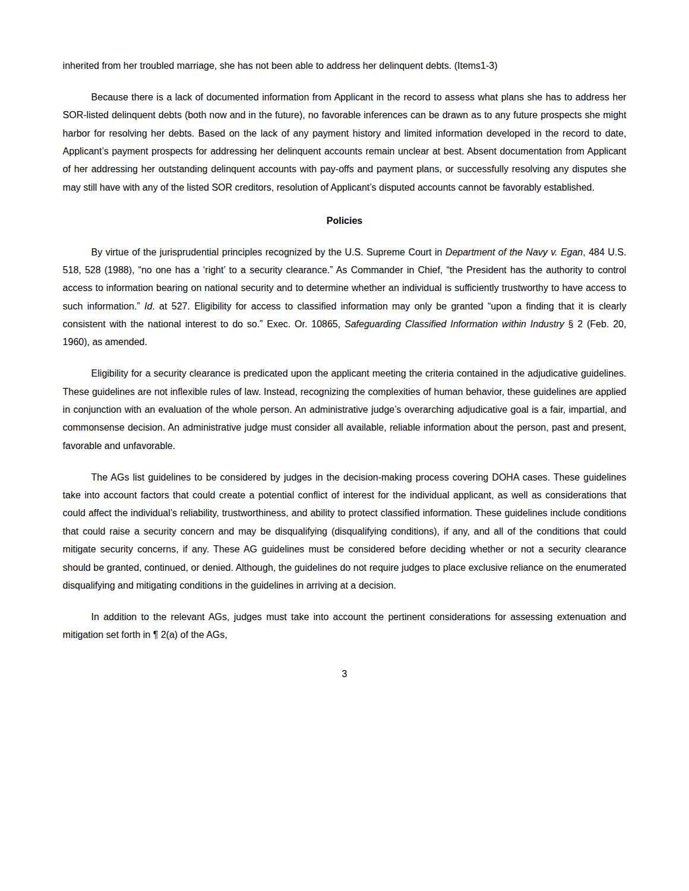inherited from her troubled marriage, she has not been able to address her delinquent debts. (Items1-3)
Because there is a lack of documented information from Applicant in the record to assess what plans she has to address her SOR-listed delinquent debts (both now and in the future), no favorable inferences can be drawn as to any future prospects she might harbor for resolving her debts. Based on the lack of any payment history and limited information developed in the record to date, Applicant’s payment prospects for addressing her delinquent accounts remain unclear at best. Absent documentation from Applicant of her addressing her outstanding delinquent accounts with pay-offs and payment plans, or successfully resolving any disputes she may still have with any of the listed SOR creditors, resolution of Applicant’s disputed accounts cannot be favorably established.
Policies
By virtue of the jurisprudential principles recognized by the U.S. Supreme Court in Department of the Navy v. Egan, 484 U.S. 518, 528 (1988), “no one has a ‘right’ to a security clearance.” As Commander in Chief, “the President has the authority to control access to information bearing on national security and to determine whether an individual is sufficiently trustworthy to have access to such information.” Id. at 527. Eligibility for access to classified information may only be granted “upon a finding that it is clearly consistent with the national interest to do so.” Exec. Or. 10865, Safeguarding Classified Information within Industry § 2 (Feb. 20, 1960), as amended.
Eligibility for a security clearance is predicated upon the applicant meeting the criteria contained in the adjudicative guidelines. These guidelines are not inflexible rules of law. Instead, recognizing the complexities of human behavior, these guidelines are applied in conjunction with an evaluation of the whole person. An administrative judge’s overarching adjudicative goal is a fair, impartial, and commonsense decision. An administrative judge must consider all available, reliable information about the person, past and present, favorable and unfavorable.
The AGs list guidelines to be considered by judges in the decision-making process covering DOHA cases. These guidelines take into account factors that could create a potential conflict of interest for the individual applicant, as well as considerations that could affect the individual’s reliability, trustworthiness, and ability to protect classified information. These guidelines include conditions that could raise a security concern and may be disqualifying (disqualifying conditions), if any, and all of the conditions that could mitigate security concerns, if any. These AG guidelines must be considered before deciding whether or not a security clearance should be granted, continued, or denied. Although, the guidelines do not require judges to place exclusive reliance on the enumerated disqualifying and mitigating conditions in the guidelines in arriving at a decision.
In addition to the relevant AGs, judges must take into account the pertinent considerations for assessing extenuation and mitigation set forth in ¶ 2(a) of the AGs,
3